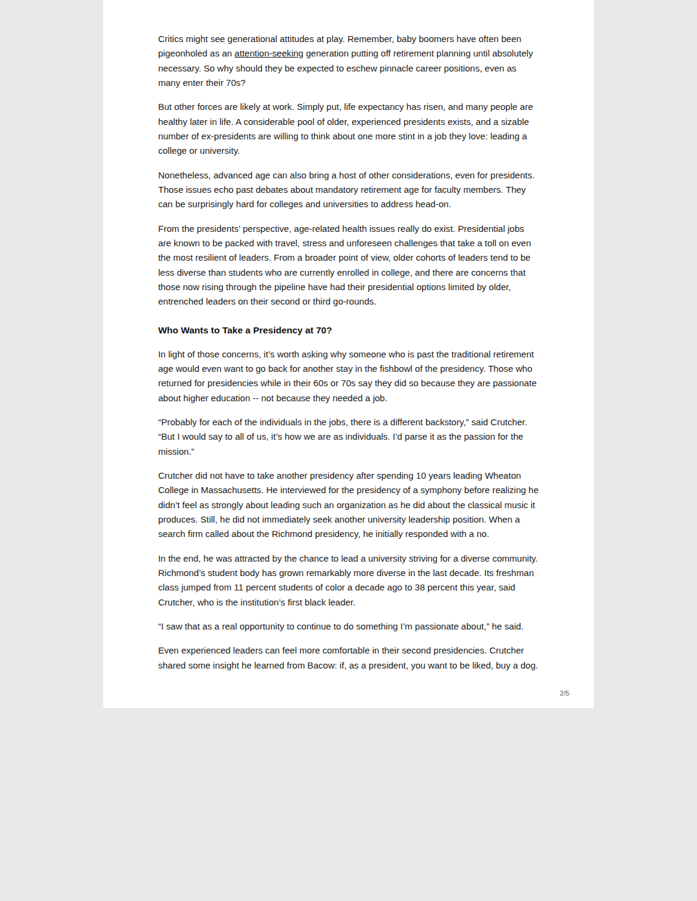Critics might see generational attitudes at play. Remember, baby boomers have often been pigeonholed as an attention-seeking generation putting off retirement planning until absolutely necessary. So why should they be expected to eschew pinnacle career positions, even as many enter their 70s?
But other forces are likely at work. Simply put, life expectancy has risen, and many people are healthy later in life. A considerable pool of older, experienced presidents exists, and a sizable number of ex-presidents are willing to think about one more stint in a job they love: leading a college or university.
Nonetheless, advanced age can also bring a host of other considerations, even for presidents. Those issues echo past debates about mandatory retirement age for faculty members. They can be surprisingly hard for colleges and universities to address head-on.
From the presidents’ perspective, age-related health issues really do exist. Presidential jobs are known to be packed with travel, stress and unforeseen challenges that take a toll on even the most resilient of leaders. From a broader point of view, older cohorts of leaders tend to be less diverse than students who are currently enrolled in college, and there are concerns that those now rising through the pipeline have had their presidential options limited by older, entrenched leaders on their second or third go-rounds.
Who Wants to Take a Presidency at 70?
In light of those concerns, it’s worth asking why someone who is past the traditional retirement age would even want to go back for another stay in the fishbowl of the presidency. Those who returned for presidencies while in their 60s or 70s say they did so because they are passionate about higher education -- not because they needed a job.
“Probably for each of the individuals in the jobs, there is a different backstory,” said Crutcher. “But I would say to all of us, it’s how we are as individuals. I’d parse it as the passion for the mission.”
Crutcher did not have to take another presidency after spending 10 years leading Wheaton College in Massachusetts. He interviewed for the presidency of a symphony before realizing he didn’t feel as strongly about leading such an organization as he did about the classical music it produces. Still, he did not immediately seek another university leadership position. When a search firm called about the Richmond presidency, he initially responded with a no.
In the end, he was attracted by the chance to lead a university striving for a diverse community. Richmond’s student body has grown remarkably more diverse in the last decade. Its freshman class jumped from 11 percent students of color a decade ago to 38 percent this year, said Crutcher, who is the institution’s first black leader.
“I saw that as a real opportunity to continue to do something I’m passionate about,” he said.
Even experienced leaders can feel more comfortable in their second presidencies. Crutcher shared some insight he learned from Bacow: if, as a president, you want to be liked, buy a dog.
2/5